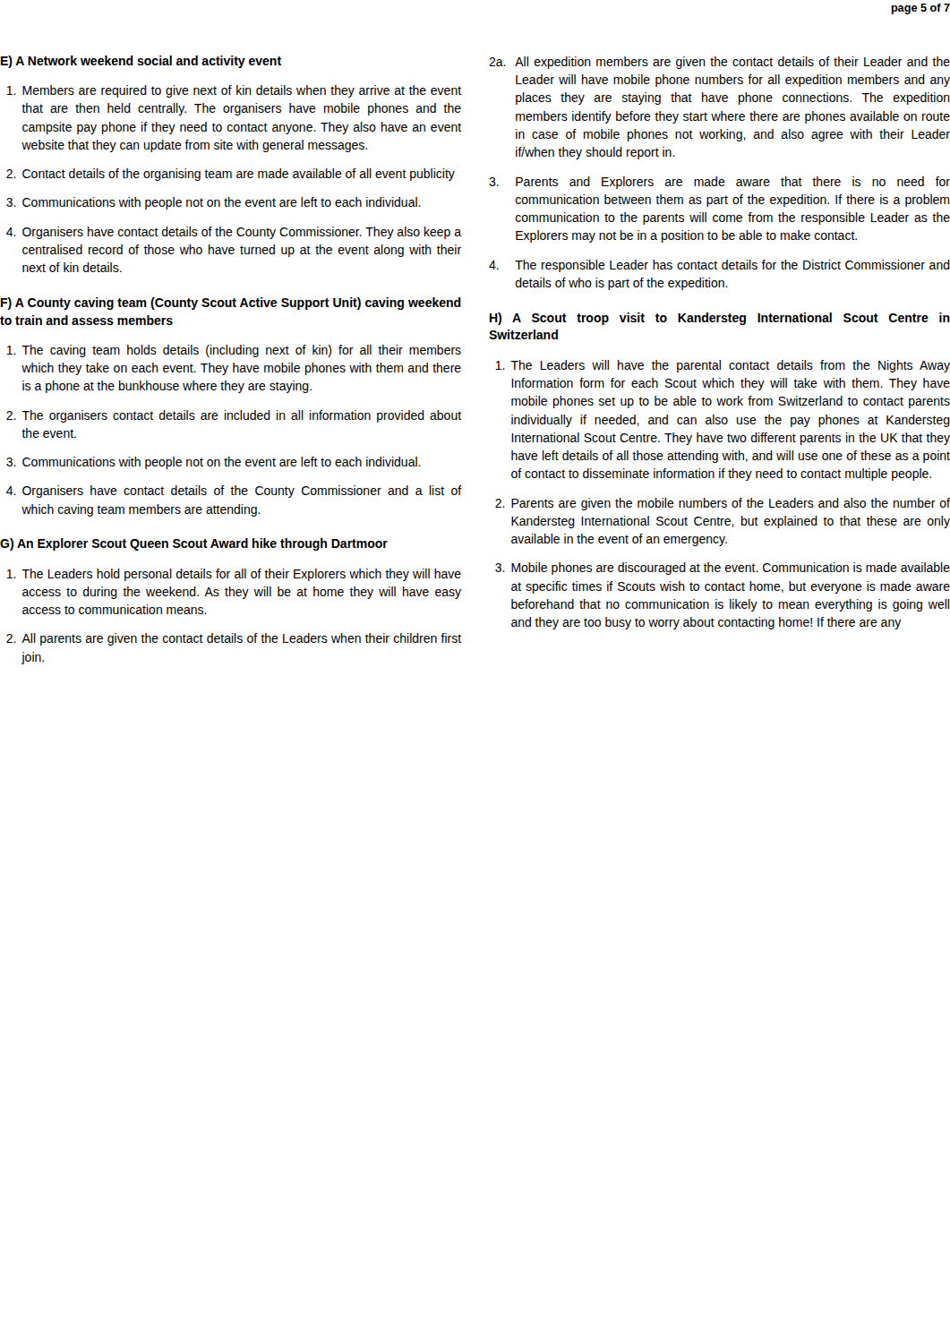page 5 of 7
E) A Network weekend social and activity event
Members are required to give next of kin details when they arrive at the event that are then held centrally. The organisers have mobile phones and the campsite pay phone if they need to contact anyone. They also have an event website that they can update from site with general messages.
Contact details of the organising team are made available of all event publicity
Communications with people not on the event are left to each individual.
Organisers have contact details of the County Commissioner. They also keep a centralised record of those who have turned up at the event along with their next of kin details.
F) A County caving team (County Scout Active Support Unit) caving weekend to train and assess members
The caving team holds details (including next of kin) for all their members which they take on each event. They have mobile phones with them and there is a phone at the bunkhouse where they are staying.
The organisers contact details are included in all information provided about the event.
Communications with people not on the event are left to each individual.
Organisers have contact details of the County Commissioner and a list of which caving team members are attending.
G) An Explorer Scout Queen Scout Award hike through Dartmoor
The Leaders hold personal details for all of their Explorers which they will have access to during the weekend. As they will be at home they will have easy access to communication means.
All parents are given the contact details of the Leaders when their children first join.
2a. All expedition members are given the contact details of their Leader and the Leader will have mobile phone numbers for all expedition members and any places they are staying that have phone connections. The expedition members identify before they start where there are phones available on route in case of mobile phones not working, and also agree with their Leader if/when they should report in.
3. Parents and Explorers are made aware that there is no need for communication between them as part of the expedition. If there is a problem communication to the parents will come from the responsible Leader as the Explorers may not be in a position to be able to make contact.
4. The responsible Leader has contact details for the District Commissioner and details of who is part of the expedition.
H) A Scout troop visit to Kandersteg International Scout Centre in Switzerland
The Leaders will have the parental contact details from the Nights Away Information form for each Scout which they will take with them. They have mobile phones set up to be able to work from Switzerland to contact parents individually if needed, and can also use the pay phones at Kandersteg International Scout Centre. They have two different parents in the UK that they have left details of all those attending with, and will use one of these as a point of contact to disseminate information if they need to contact multiple people.
Parents are given the mobile numbers of the Leaders and also the number of Kandersteg International Scout Centre, but explained to that these are only available in the event of an emergency.
Mobile phones are discouraged at the event. Communication is made available at specific times if Scouts wish to contact home, but everyone is made aware beforehand that no communication is likely to mean everything is going well and they are too busy to worry about contacting home! If there are any